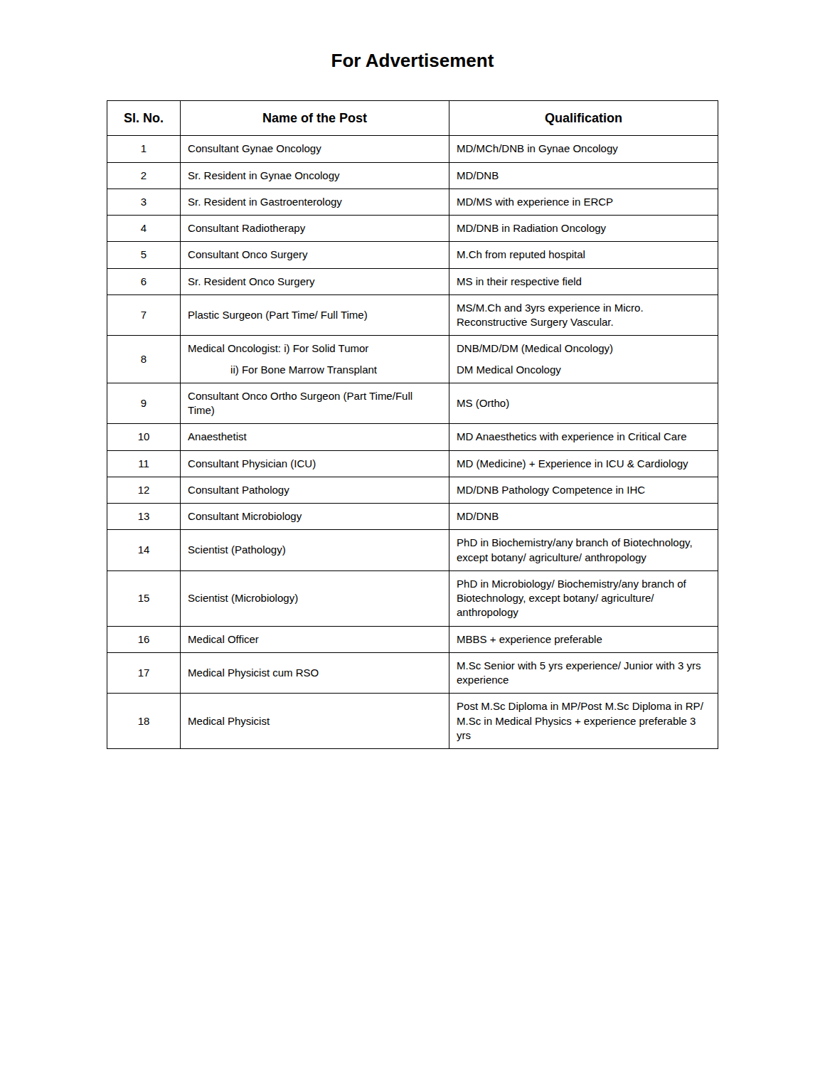For Advertisement
| Sl. No. | Name of the Post | Qualification |
| --- | --- | --- |
| 1 | Consultant Gynae Oncology | MD/MCh/DNB in Gynae Oncology |
| 2 | Sr. Resident in Gynae Oncology | MD/DNB |
| 3 | Sr. Resident in Gastroenterology | MD/MS with experience in ERCP |
| 4 | Consultant Radiotherapy | MD/DNB in Radiation Oncology |
| 5 | Consultant Onco Surgery | M.Ch from reputed hospital |
| 6 | Sr. Resident Onco Surgery | MS in their respective field |
| 7 | Plastic Surgeon (Part Time/ Full Time) | MS/M.Ch and 3yrs experience in Micro. Reconstructive Surgery Vascular. |
| 8 | Medical Oncologist: i) For Solid Tumor ii) For Bone Marrow Transplant | DNB/MD/DM (Medical Oncology) DM Medical Oncology |
| 9 | Consultant Onco Ortho Surgeon (Part Time/Full Time) | MS (Ortho) |
| 10 | Anaesthetist | MD Anaesthetics with experience in Critical Care |
| 11 | Consultant Physician (ICU) | MD (Medicine) + Experience in ICU & Cardiology |
| 12 | Consultant Pathology | MD/DNB Pathology Competence in IHC |
| 13 | Consultant Microbiology | MD/DNB |
| 14 | Scientist (Pathology) | PhD in Biochemistry/any branch of Biotechnology, except botany/ agriculture/ anthropology |
| 15 | Scientist (Microbiology) | PhD in Microbiology/ Biochemistry/any branch of Biotechnology, except botany/ agriculture/ anthropology |
| 16 | Medical Officer | MBBS + experience preferable |
| 17 | Medical Physicist cum RSO | M.Sc Senior with 5 yrs experience/ Junior with 3 yrs experience |
| 18 | Medical Physicist | Post M.Sc Diploma in MP/Post M.Sc Diploma in RP/ M.Sc in Medical Physics + experience preferable 3 yrs |